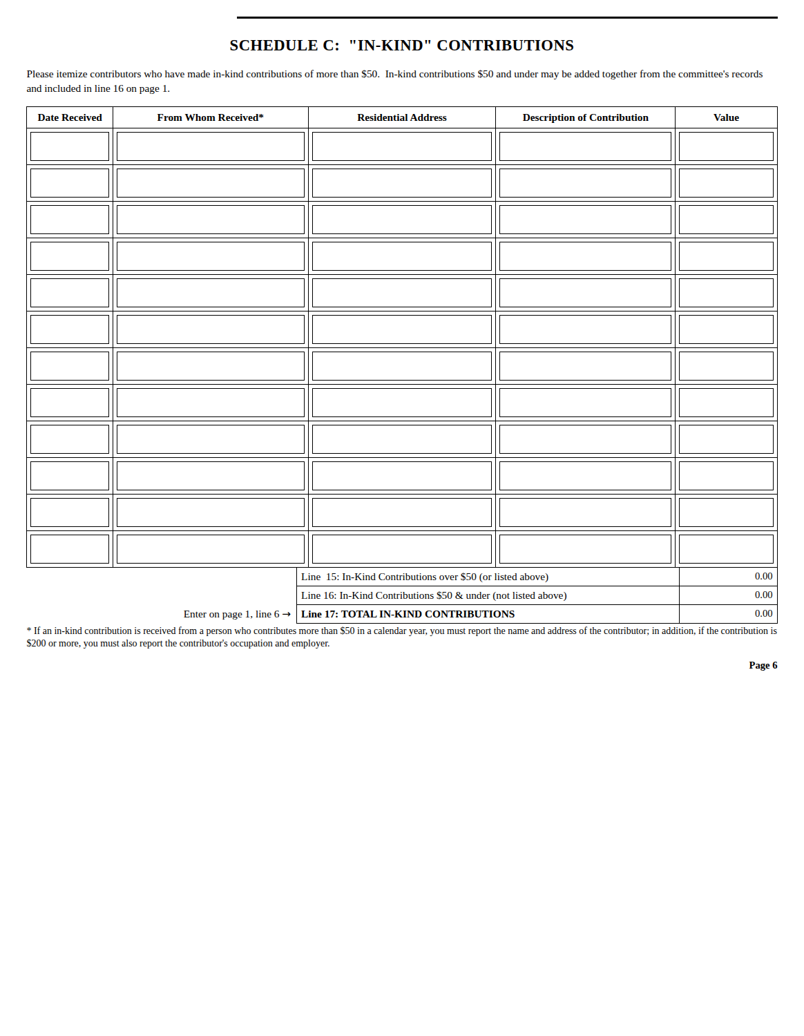SCHEDULE C: "IN-KIND" CONTRIBUTIONS
Please itemize contributors who have made in-kind contributions of more than $50. In-kind contributions $50 and under may be added together from the committee's records and included in line 16 on page 1.
| Date Received | From Whom Received* | Residential Address | Description of Contribution | Value |
| --- | --- | --- | --- | --- |
| | Line 15: In-Kind Contributions over $50 (or listed above) | 0.00 |
| | Line 16: In-Kind Contributions $50 & under (not listed above) | 0.00 |
| Enter on page 1, line 6 → | Line 17: TOTAL IN-KIND CONTRIBUTIONS | 0.00 |
* If an in-kind contribution is received from a person who contributes more than $50 in a calendar year, you must report the name and address of the contributor; in addition, if the contribution is $200 or more, you must also report the contributor's occupation and employer.
Page 6